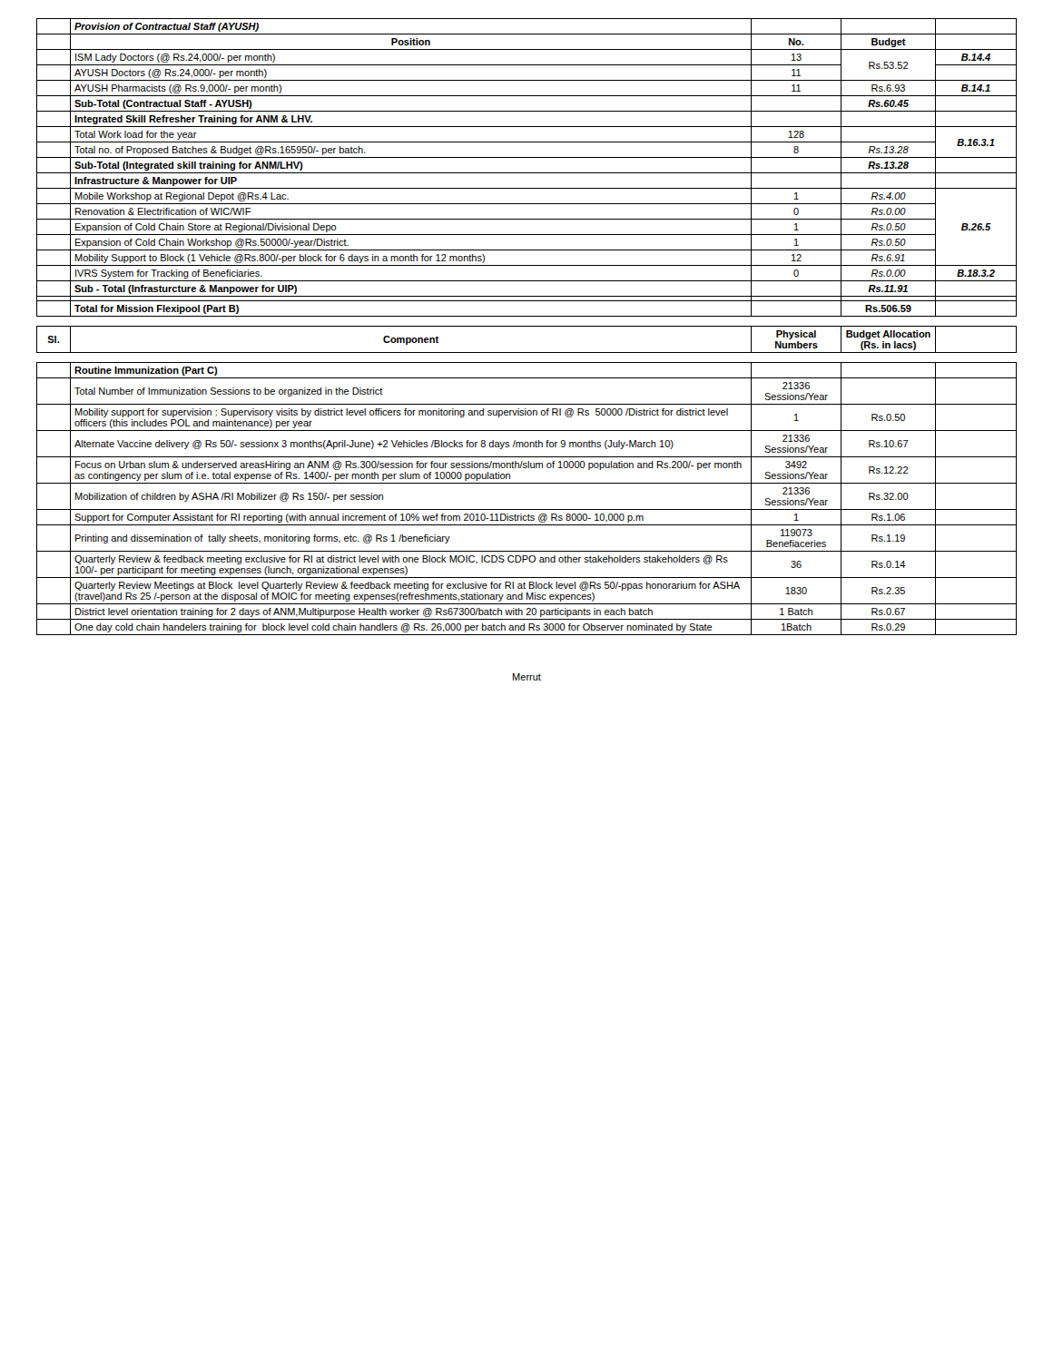| | Provision of Contractual Staff (AYUSH) | | | |
| | Position | No. | Budget | |
| | ISM Lady Doctors (@ Rs.24,000/- per month) | 13 | Rs.53.52 | B.14.4 |
| | AYUSH Doctors (@ Rs.24,000/- per month) | 11 | |
| | AYUSH Pharmacists (@ Rs.9,000/- per month) | 11 | Rs.6.93 | B.14.1 |
| | Sub-Total (Contractual Staff - AYUSH) | | Rs.60.45 | |
| | Integrated Skill Refresher Training for ANM & LHV. | | | |
| | Total Work load for the year | 128 | | B.16.3.1 |
| | Total no. of Proposed Batches & Budget @Rs.165950/- per batch. | 8 | Rs.13.28 |
| | Sub-Total (Integrated skill training for ANM/LHV) | | Rs.13.28 | |
| | Infrastructure & Manpower for UIP | | | |
| | Mobile Workshop at Regional Depot @Rs.4 Lac. | 1 | Rs.4.00 | B.26.5 |
| | Renovation & Electrification of WIC/WIF | 0 | Rs.0.00 |
| | Expansion of Cold Chain Store at Regional/Divisional Depo | 1 | Rs.0.50 |
| | Expansion of Cold Chain Workshop @Rs.50000/-year/District. | 1 | Rs.0.50 |
| | Mobility Support to Block (1 Vehicle @Rs.800/-per block for 6 days in a month for 12 months) | 12 | Rs.6.91 |
| | IVRS System for Tracking of Beneficiaries. | 0 | Rs.0.00 | B.18.3.2 |
| | Sub - Total (Infrasturcture & Manpower for UIP) | | Rs.11.91 | |
| | Total for Mission Flexipool (Part B) | | Rs.506.59 | |
| Sl. | Component | Physical Numbers | Budget Allocation (Rs. in lacs) | |
| | Routine Immunization (Part C) | | | |
| | Total Number of Immunization Sessions to be organized in the District | 21336 Sessions/Year | | |
| | Mobility support for supervision : Supervisory visits by district level officers for monitoring and supervision of RI @ Rs 50000 /District for district level officers (this includes POL and maintenance) per year | 1 | Rs.0.50 | |
| | Alternate Vaccine delivery @ Rs 50/- sessionx 3 months(April-June) +2 Vehicles /Blocks for 8 days /month for 9 months (July-March 10) | 21336 Sessions/Year | Rs.10.67 | |
| | Focus on Urban slum & underserved areasHiring an ANM @ Rs.300/session for four sessions/month/slum of 10000 population and Rs.200/- per month as contingency per slum of i.e. total expense of Rs. 1400/- per month per slum of 10000 population | 3492 Sessions/Year | Rs.12.22 | |
| | Mobilization of children by ASHA /RI Mobilizer @ Rs 150/- per session | 21336 Sessions/Year | Rs.32.00 | |
| | Support for Computer Assistant for RI reporting (with annual increment of 10% wef from 2010-11Districts @ Rs 8000- 10,000 p.m | 1 | Rs.1.06 | |
| | Printing and dissemination of tally sheets, monitoring forms, etc. @ Rs 1 /beneficiary | 119073 Benefiaceries | Rs.1.19 | |
| | Quarterly Review & feedback meeting exclusive for RI at district level with one Block MOIC, ICDS CDPO and other stakeholders stakeholders @ Rs 100/- per participant for meeting expenses (lunch, organizational expenses) | 36 | Rs.0.14 | |
| | Quarterly Review Meetings at Block level Quarterly Review & feedback meeting for exclusive for RI at Block level @Rs 50/-ppas honorarium for ASHA (travel)and Rs 25 /-person at the disposal of MOIC for meeting expenses(refreshments,stationary and Misc expences) | 1830 | Rs.2.35 | |
| | District level orientation training for 2 days of ANM,Multipurpose Health worker @ Rs67300/batch with 20 participants in each batch | 1 Batch | Rs.0.67 | |
| | One day cold chain handelers training for block level cold chain handlers @ Rs. 26,000 per batch and Rs 3000 for Observer nominated by State | 1Batch | Rs.0.29 | |
Merrut